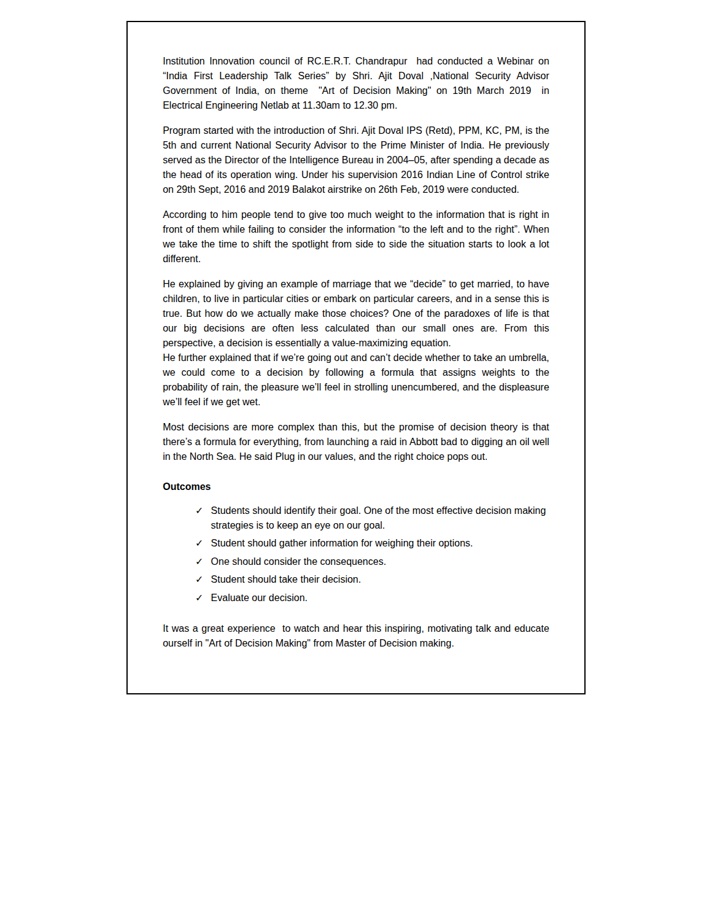Institution Innovation council of RC.E.R.T. Chandrapur had conducted a Webinar on “India First Leadership Talk Series” by Shri. Ajit Doval ,National Security Advisor Government of India, on theme "Art of Decision Making" on 19th March 2019 in Electrical Engineering Netlab at 11.30am to 12.30 pm.
Program started with the introduction of Shri. Ajit Doval IPS (Retd), PPM, KC, PM, is the 5th and current National Security Advisor to the Prime Minister of India. He previously served as the Director of the Intelligence Bureau in 2004–05, after spending a decade as the head of its operation wing. Under his supervision 2016 Indian Line of Control strike on 29th Sept, 2016 and 2019 Balakot airstrike on 26th Feb, 2019 were conducted.
According to him people tend to give too much weight to the information that is right in front of them while failing to consider the information “to the left and to the right”. When we take the time to shift the spotlight from side to side the situation starts to look a lot different.
He explained by giving an example of marriage that we “decide” to get married, to have children, to live in particular cities or embark on particular careers, and in a sense this is true. But how do we actually make those choices? One of the paradoxes of life is that our big decisions are often less calculated than our small ones are. From this perspective, a decision is essentially a value-maximizing equation.
He further explained that if we’re going out and can’t decide whether to take an umbrella, we could come to a decision by following a formula that assigns weights to the probability of rain, the pleasure we’ll feel in strolling unencumbered, and the displeasure we’ll feel if we get wet.
Most decisions are more complex than this, but the promise of decision theory is that there’s a formula for everything, from launching a raid in Abbott bad to digging an oil well in the North Sea. He said Plug in our values, and the right choice pops out.
Outcomes
Students should identify their goal. One of the most effective decision making strategies is to keep an eye on our goal.
Student should gather information for weighing their options.
One should consider the consequences.
Student should take their decision.
Evaluate our decision.
It was a great experience to watch and hear this inspiring, motivating talk and educate ourself in "Art of Decision Making" from Master of Decision making.